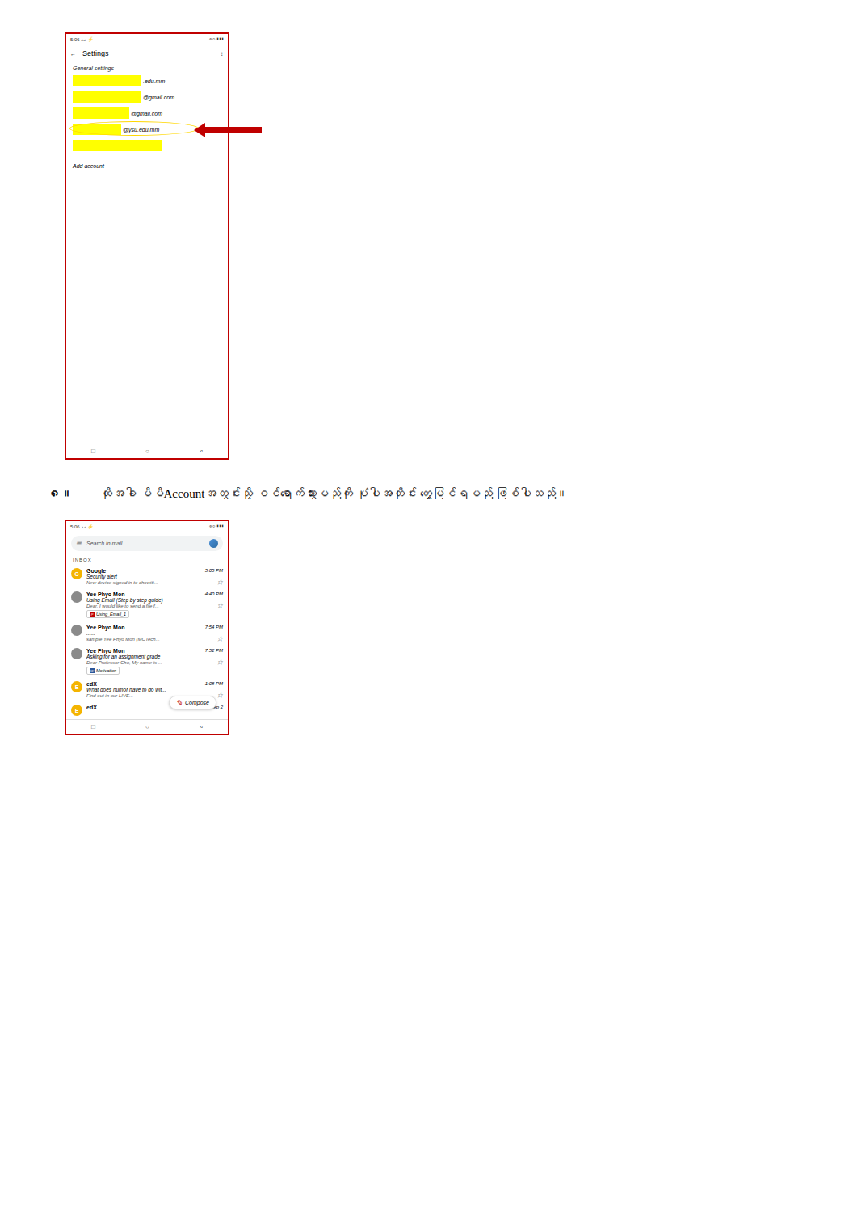5:06 ⊿⊿ ⚡ ⊛ ⊙ ▮▮▮
← Settings ⋮
General settings
.edu.mm
@gmail.com
@gmail.com
@ysu.edu.mm
Add account
□ ○ ◁
၈။ ထိုအခါ မိမိAccountအတွင်းသို့ ဝင်ရောက်သွားမည်ကို ပုံပါအတိုင်း တွေ့မြင်ရမည် ဖြစ်ပါသည်။
5:06 ⊿⊿ ⚡ ⊛ ⊙ ▮▮▮
☰ Search in mail
INBOX
G
Google 5:05 PM
Security alert
New device signed in to chowitt...☆
Yee Phyo Mon 4:40 PM
Using Email (Step by step guide)
Dear, I would like to send a file f...☆
P Using_Email_1
Yee Phyo Mon 7:54 PM
......
sample Yee Phyo Mon (MCTech...☆
Yee Phyo Mon 7:52 PM
Asking for an assignment grade
Dear Professor Cho, My name is ...☆
W Motivation
E
edX 1:08 PM
What does humor have to do wit...
Find out in our LIVE...☆
E
edX Sep 2
✎ Compose
□ ○ ◁